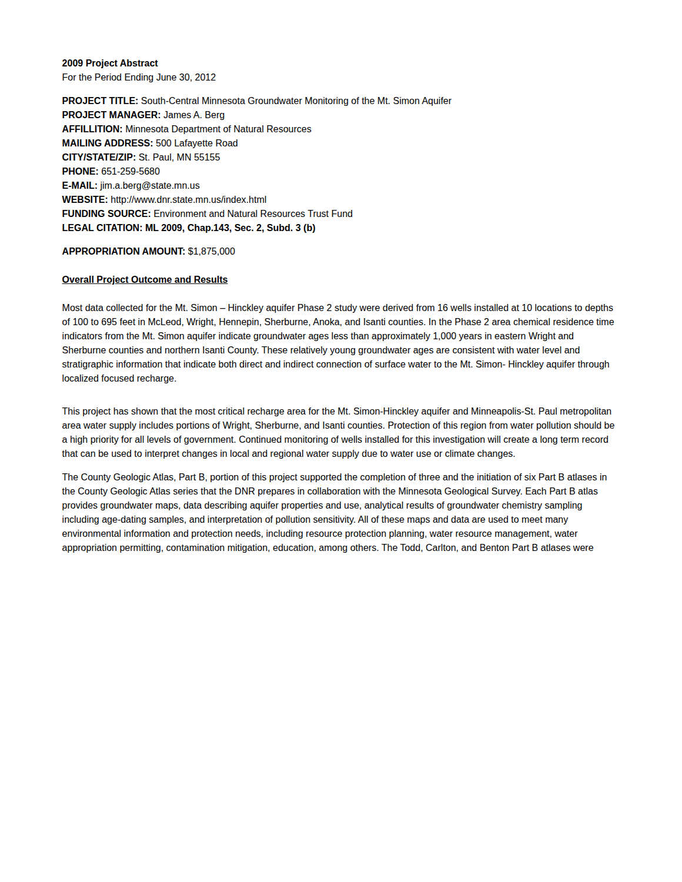2009 Project Abstract
For the Period Ending June 30, 2012
PROJECT TITLE: South-Central Minnesota Groundwater Monitoring of the Mt. Simon Aquifer
PROJECT MANAGER: James A. Berg
AFFILLITION: Minnesota Department of Natural Resources
MAILING ADDRESS: 500 Lafayette Road
CITY/STATE/ZIP: St. Paul, MN 55155
PHONE: 651-259-5680
E-MAIL: jim.a.berg@state.mn.us
WEBSITE: http://www.dnr.state.mn.us/index.html
FUNDING SOURCE: Environment and Natural Resources Trust Fund
LEGAL CITATION: ML 2009, Chap.143, Sec. 2, Subd. 3 (b)
APPROPRIATION AMOUNT: $1,875,000
Overall Project Outcome and Results
Most data collected for the Mt. Simon – Hinckley aquifer Phase 2 study were derived from 16 wells installed at 10 locations to depths of 100 to 695 feet in McLeod, Wright, Hennepin, Sherburne, Anoka, and Isanti counties. In the Phase 2 area chemical residence time indicators from the Mt. Simon aquifer indicate groundwater ages less than approximately 1,000 years in eastern Wright and Sherburne counties and northern Isanti County. These relatively young groundwater ages are consistent with water level and stratigraphic information that indicate both direct and indirect connection of surface water to the Mt. Simon- Hinckley aquifer through localized focused recharge.
This project has shown that the most critical recharge area for the Mt. Simon-Hinckley aquifer and Minneapolis-St. Paul metropolitan area water supply includes portions of Wright, Sherburne, and Isanti counties. Protection of this region from water pollution should be a high priority for all levels of government. Continued monitoring of wells installed for this investigation will create a long term record that can be used to interpret changes in local and regional water supply due to water use or climate changes.
The County Geologic Atlas, Part B, portion of this project supported the completion of three and the initiation of six Part B atlases in the County Geologic Atlas series that the DNR prepares in collaboration with the Minnesota Geological Survey. Each Part B atlas provides groundwater maps, data describing aquifer properties and use, analytical results of groundwater chemistry sampling including age-dating samples, and interpretation of pollution sensitivity. All of these maps and data are used to meet many environmental information and protection needs, including resource protection planning, water resource management, water appropriation permitting, contamination mitigation, education, among others. The Todd, Carlton, and Benton Part B atlases were